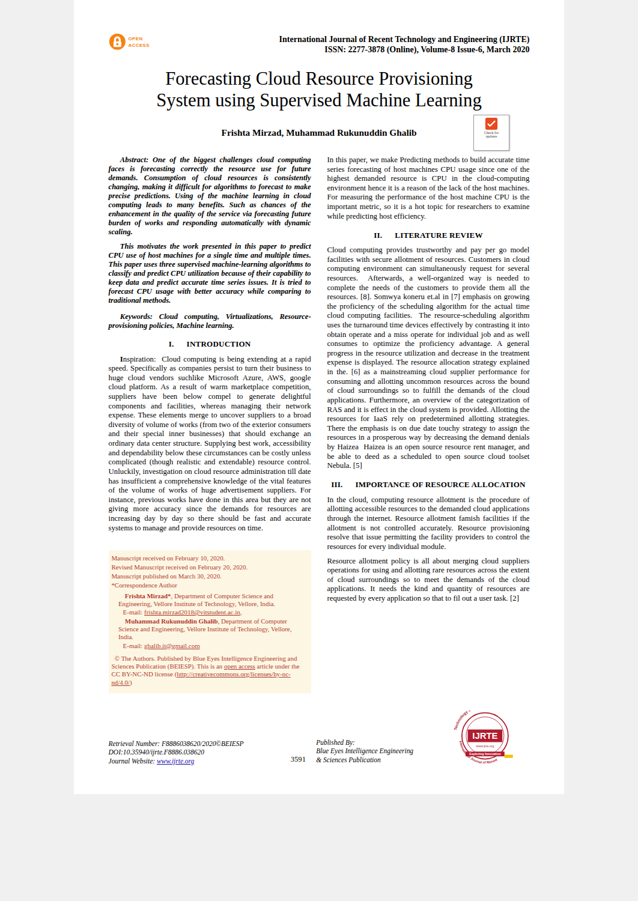OPEN ACCESS
International Journal of Recent Technology and Engineering (IJRTE)
ISSN: 2277-3878 (Online), Volume-8 Issue-6, March 2020
Forecasting Cloud Resource Provisioning
System using Supervised Machine Learning
Frishta Mirzad, Muhammad Rukunuddin Ghalib
Check for
updates
Abstract: One of the biggest challenges cloud computing faces is forecasting correctly the resource use for future demands. Consumption of cloud resources is consistently changing, making it difficult for algorithms to forecast to make precise predictions. Using of the machine learning in cloud computing leads to many benefits. Such as chances of the enhancement in the quality of the service via forecasting future burden of works and responding automatically with dynamic scaling.
This motivates the work presented in this paper to predict CPU use of host machines for a single time and multiple times. This paper uses three supervised machine-learning algorithms to classify and predict CPU utilization because of their capability to keep data and predict accurate time series issues. It is tried to forecast CPU usage with better accuracy while comparing to traditional methods.
Keywords: Cloud computing, Virtualizations, Resource-provisioning policies, Machine learning.
I. INTRODUCTION
Inspiration: Cloud computing is being extending at a rapid speed. Specifically as companies persist to turn their business to huge cloud vendors suchlike Microsoft Azure, AWS, google cloud platform. As a result of warm marketplace competition, suppliers have been below compel to generate delightful components and facilities, whereas managing their network expense. These elements merge to uncover suppliers to a broad diversity of volume of works (from two of the exterior consumers and their special inner businesses) that should exchange an ordinary data center structure. Supplying best work, accessibility and dependability below these circumstances can be costly unless complicated (though realistic and extendable) resource control. Unluckily, investigation on cloud resource administration till date has insufficient a comprehensive knowledge of the vital features of the volume of works of huge advertisement suppliers. For instance, previous works have done in this area but they are not giving more accuracy since the demands for resources are increasing day by day so there should be fast and accurate systems to manage and provide resources on time.
Manuscript received on February 10, 2020.
Revised Manuscript received on February 20, 2020.
Manuscript published on March 30, 2020.
*Correspondence Author
Frishta Mirzad*, Department of Computer Science and Engineering, Vellore Institute of Technology, Vellore, India.
E-mail: frishta.mirzad2018@vitstudent.ac.in,
Muhammad Rukunuddin Ghalib, Department of Computer Science and Engineering, Vellore Institute of Technology, Vellore, India.
E-mail: ghalib.it@gmail.com
© The Authors. Published by Blue Eyes Intelligence Engineering and Sciences Publication (BEIESP). This is an open access article under the CC BY-NC-ND license (http://creativecommons.org/licenses/by-nc-nd/4.0/)
In this paper, we make Predicting methods to build accurate time series forecasting of host machines CPU usage since one of the highest demanded resource is CPU in the cloud-computing environment hence it is a reason of the lack of the host machines. For measuring the performance of the host machine CPU is the important metric, so it is a hot topic for researchers to examine while predicting host efficiency.
II. LITERATURE REVIEW
Cloud computing provides trustworthy and pay per go model facilities with secure allotment of resources. Customers in cloud computing environment can simultaneously request for several resources. Afterwards, a well-organized way is needed to complete the needs of the customers to provide them all the resources. [8]. Somwya koneru et.al in [7] emphasis on growing the proficiency of the scheduling algorithm for the actual time cloud computing facilities. The resource-scheduling algorithm uses the turnaround time devices effectively by contrasting it into obtain operate and a miss operate for individual job and as well consumes to optimize the proficiency advantage. A general progress in the resource utilization and decrease in the treatment expense is displayed. The resource allocation strategy explained in the. [6] as a mainstreaming cloud supplier performance for consuming and allotting uncommon resources across the bound of cloud surroundings so to fulfill the demands of the cloud applications. Furthermore, an overview of the categorization of RAS and it is effect in the cloud system is provided. Allotting the resources for IaaS rely on predetermined allotting strategies. There the emphasis is on due date touchy strategy to assign the resources in a prosperous way by decreasing the demand denials by Haizea Haizea is an open source resource rent manager, and be able to deed as a scheduled to open source cloud toolset Nebula. [5]
III. IMPORTANCE OF RESOURCE ALLOCATION
In the cloud, computing resource allotment is the procedure of allotting accessible resources to the demanded cloud applications through the internet. Resource allotment famish facilities if the allotment is not controlled accurately. Resource provisioning resolve that issue permitting the facility providers to control the resources for every individual module.
Resource allotment policy is all about merging cloud suppliers operations for using and allotting rare resources across the extent of cloud surroundings so to meet the demands of the cloud applications. It needs the kind and quantity of resources are requested by every application so that to fil out a user task. [2]
Retrieval Number: F8886038620/2020©BEIESP
DOI:10.35940/ijrte.F8886.038620
Journal Website: www.ijrte.org
3591
Published By:
Blue Eyes Intelligence Engineering
& Sciences Publication
Technology and Engineering International Journal of Recent IJRTE www.ijrte.org Exploring Innovation